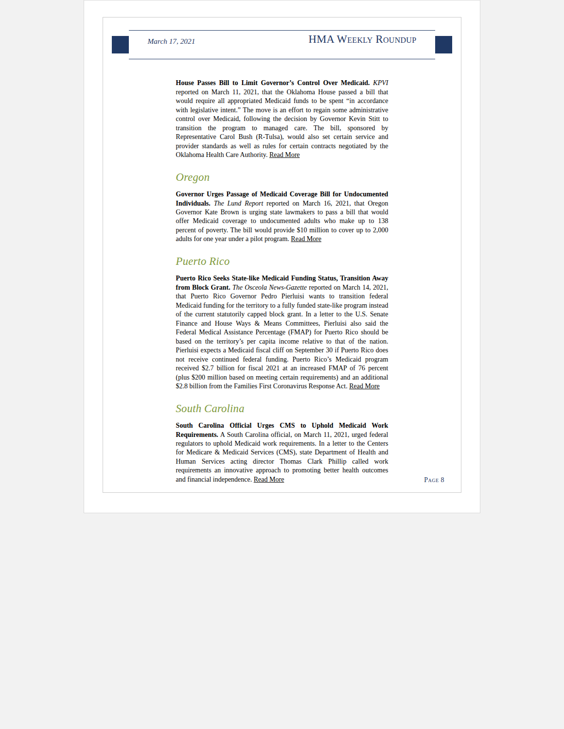March 17, 2021
HMA Weekly Roundup
House Passes Bill to Limit Governor’s Control Over Medicaid. KPVI reported on March 11, 2021, that the Oklahoma House passed a bill that would require all appropriated Medicaid funds to be spent “in accordance with legislative intent.” The move is an effort to regain some administrative control over Medicaid, following the decision by Governor Kevin Stitt to transition the program to managed care. The bill, sponsored by Representative Carol Bush (R-Tulsa), would also set certain service and provider standards as well as rules for certain contracts negotiated by the Oklahoma Health Care Authority. Read More
Oregon
Governor Urges Passage of Medicaid Coverage Bill for Undocumented Individuals. The Lund Report reported on March 16, 2021, that Oregon Governor Kate Brown is urging state lawmakers to pass a bill that would offer Medicaid coverage to undocumented adults who make up to 138 percent of poverty. The bill would provide $10 million to cover up to 2,000 adults for one year under a pilot program. Read More
Puerto Rico
Puerto Rico Seeks State-like Medicaid Funding Status, Transition Away from Block Grant. The Osceola News-Gazette reported on March 14, 2021, that Puerto Rico Governor Pedro Pierluisi wants to transition federal Medicaid funding for the territory to a fully funded state-like program instead of the current statutorily capped block grant. In a letter to the U.S. Senate Finance and House Ways & Means Committees, Pierluisi also said the Federal Medical Assistance Percentage (FMAP) for Puerto Rico should be based on the territory’s per capita income relative to that of the nation. Pierluisi expects a Medicaid fiscal cliff on September 30 if Puerto Rico does not receive continued federal funding. Puerto Rico’s Medicaid program received $2.7 billion for fiscal 2021 at an increased FMAP of 76 percent (plus $200 million based on meeting certain requirements) and an additional $2.8 billion from the Families First Coronavirus Response Act. Read More
South Carolina
South Carolina Official Urges CMS to Uphold Medicaid Work Requirements. A South Carolina official, on March 11, 2021, urged federal regulators to uphold Medicaid work requirements. In a letter to the Centers for Medicare & Medicaid Services (CMS), state Department of Health and Human Services acting director Thomas Clark Phillip called work requirements an innovative approach to promoting better health outcomes and financial independence. Read More
Page 8